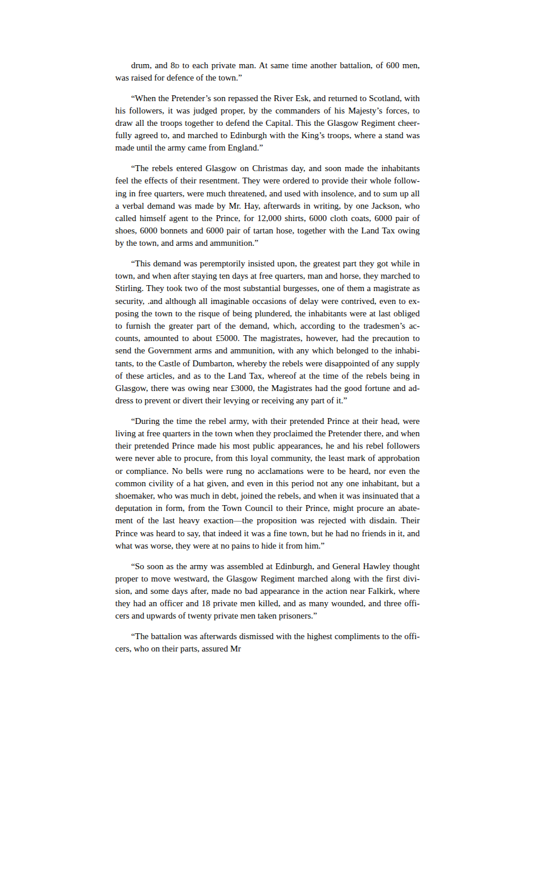drum, and 8d to each private man. At same time another battalion, of 600 men, was raised for defence of the town.”
“When the Pretender’s son repassed the River Esk, and returned to Scotland, with his followers, it was judged proper, by the commanders of his Majesty’s forces, to draw all the troops together to defend the Capital. This the Glasgow Regiment cheerfully agreed to, and marched to Edinburgh with the King’s troops, where a stand was made until the army came from England.”
“The rebels entered Glasgow on Christmas day, and soon made the inhabitants feel the effects of their resentment. They were ordered to provide their whole following in free quarters, were much threatened, and used with insolence, and to sum up all a verbal demand was made by Mr. Hay, afterwards in writing, by one Jackson, who called himself agent to the Prince, for 12,000 shirts, 6000 cloth coats, 6000 pair of shoes, 6000 bonnets and 6000 pair of tartan hose, together with the Land Tax owing by the town, and arms and ammunition.”
“This demand was peremptorily insisted upon, the greatest part they got while in town, and when after staying ten days at free quarters, man and horse, they marched to Stirling. They took two of the most substantial burgesses, one of them a magistrate as security, .and although all imaginable occasions of delay were contrived, even to exposing the town to the risque of being plundered, the inhabitants were at last obliged to furnish the greater part of the demand, which, according to the tradesmen’s accounts, amounted to about £5000. The magistrates, however, had the precaution to send the Government arms and ammunition, with any which belonged to the inhabitants, to the Castle of Dumbarton, whereby the rebels were disappointed of any supply of these articles, and as to the Land Tax, whereof at the time of the rebels being in Glasgow, there was owing near £3000, the Magistrates had the good fortune and address to prevent or divert their levying or receiving any part of it.”
“During the time the rebel army, with their pretended Prince at their head, were living at free quarters in the town when they proclaimed the Pretender there, and when their pretended Prince made his most public appearances, he and his rebel followers were never able to procure, from this loyal community, the least mark of approbation or compliance. No bells were rung no acclamations were to be heard, nor even the common civility of a hat given, and even in this period not any one inhabitant, but a shoemaker, who was much in debt, joined the rebels, and when it was insinuated that a deputation in form, from the Town Council to their Prince, might procure an abatement of the last heavy exaction—the proposition was rejected with disdain. Their Prince was heard to say, that indeed it was a fine town, but he had no friends in it, and what was worse, they were at no pains to hide it from him.”
“So soon as the army was assembled at Edinburgh, and General Hawley thought proper to move westward, the Glasgow Regiment marched along with the first division, and some days after, made no bad appearance in the action near Falkirk, where they had an officer and 18 private men killed, and as many wounded, and three officers and upwards of twenty private men taken prisoners.”
“The battalion was afterwards dismissed with the highest compliments to the officers, who on their parts, assured Mr